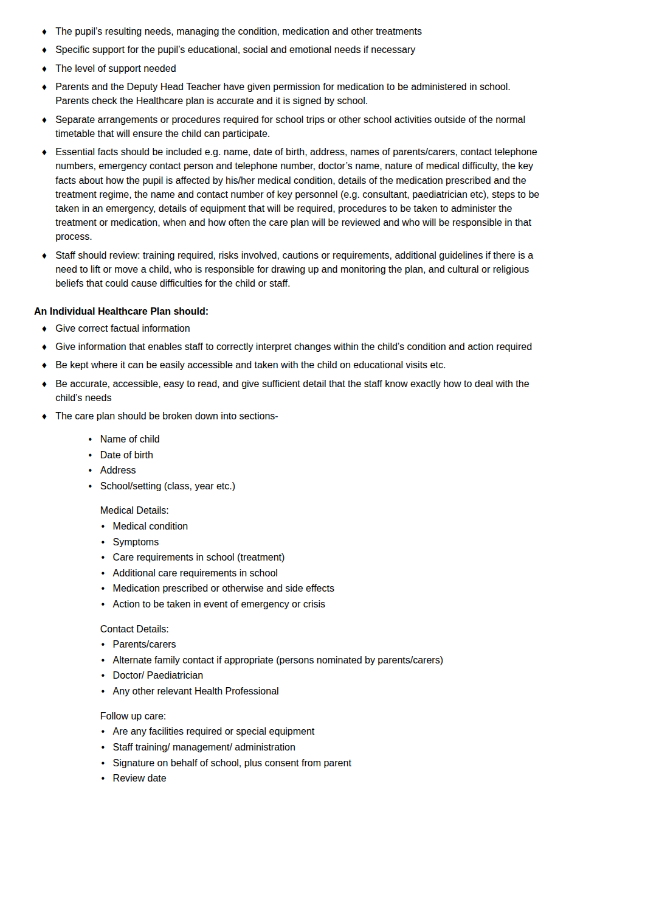The pupil’s resulting needs, managing the condition, medication and other treatments
Specific support for the pupil’s educational, social and emotional needs if necessary
The level of support needed
Parents and the Deputy Head Teacher have given permission for medication to be administered in school. Parents check the Healthcare plan is accurate and it is signed by school.
Separate arrangements or procedures required for school trips or other school activities outside of the normal timetable that will ensure the child can participate.
Essential facts should be included e.g. name, date of birth, address, names of parents/carers, contact telephone numbers, emergency contact person and telephone number, doctor’s name, nature of medical difficulty, the key facts about how the pupil is affected by his/her medical condition, details of the medication prescribed and the treatment regime, the name and contact number of key personnel (e.g. consultant, paediatrician etc), steps to be taken in an emergency, details of equipment that will be required, procedures to be taken to administer the treatment or medication, when and how often the care plan will be reviewed and who will be responsible in that process.
Staff should review: training required, risks involved, cautions or requirements, additional guidelines if there is a need to lift or move a child, who is responsible for drawing up and monitoring the plan, and cultural or religious beliefs that could cause difficulties for the child or staff.
An Individual Healthcare Plan should:
Give correct factual information
Give information that enables staff to correctly interpret changes within the child’s condition and action required
Be kept where it can be easily accessible and taken with the child on educational visits etc.
Be accurate, accessible, easy to read, and give sufficient detail that the staff know exactly how to deal with the child’s needs
The care plan should be broken down into sections-
Name of child
Date of birth
Address
School/setting (class, year etc.)
Medical Details:
Medical condition
Symptoms
Care requirements in school (treatment)
Additional care requirements in school
Medication prescribed or otherwise and side effects
Action to be taken in event of emergency or crisis
Contact Details:
Parents/carers
Alternate family contact if appropriate (persons nominated by parents/carers)
Doctor/ Paediatrician
Any other relevant Health Professional
Follow up care:
Are any facilities required or special equipment
Staff training/ management/ administration
Signature on behalf of school, plus consent from parent
Review date